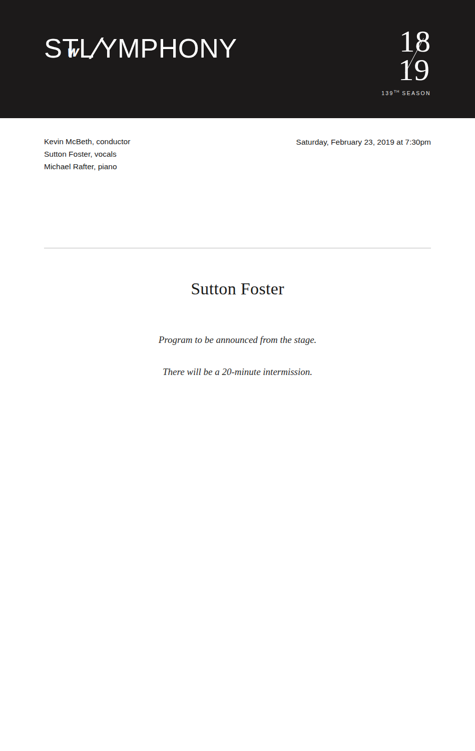STL/YMPHONY 𝐰
18 19
139TH Season
Kevin McBeth, conductor
Sutton Foster, vocals
Michael Rafter, piano
Saturday, February 23, 2019 at 7:30pm
Sutton Foster
Program to be announced from the stage.
There will be a 20-minute intermission.